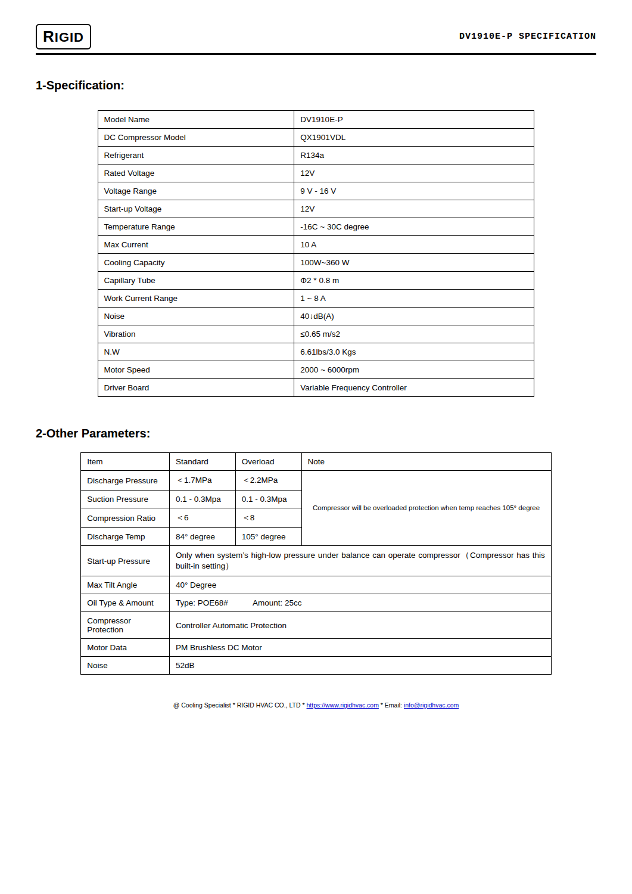RIGID
DV1910E-P SPECIFICATION
1-Specification:
| Model Name | DV1910E-P |
| DC Compressor Model | QX1901VDL |
| Refrigerant | R134a |
| Rated Voltage | 12V |
| Voltage Range | 9 V - 16 V |
| Start-up Voltage | 12V |
| Temperature Range | -16C ~ 30C degree |
| Max Current | 10 A |
| Cooling Capacity | 100W~360 W |
| Capillary Tube | Φ2 * 0.8 m |
| Work Current Range | 1 ~ 8 A |
| Noise | 40 ↓ dB(A) |
| Vibration | ≤0.65 m/s2 |
| N.W | 6.61lbs/3.0 Kgs |
| Motor Speed | 2000 ~ 6000rpm |
| Driver Board | Variable Frequency Controller |
2-Other Parameters:
| Item | Standard | Overload | Note |
| Discharge Pressure | ＜1.7MPa | ＜2.2MPa | Compressor will be overloaded protection when temp reaches 105° degree |
| Suction Pressure | 0.1 - 0.3Mpa | 0.1 - 0.3Mpa |
| Compression Ratio | ＜6 | ＜8 |
| Discharge Temp | 84° degree | 105° degree |
| Start-up Pressure | Only when system’s high-low pressure under balance can operate compressor（Compressor has this built-in setting） |
| Max Tilt Angle | 40° Degree |
| Oil Type & Amount | Type: POE68# Amount: 25cc |
| Compressor Protection | Controller Automatic Protection |
| Motor Data | PM Brushless DC Motor |
| Noise | 52dB |
@ Cooling Specialist * RIGID HVAC CO., LTD * https://www.rigidhvac.com * Email: info@rigidhvac.com